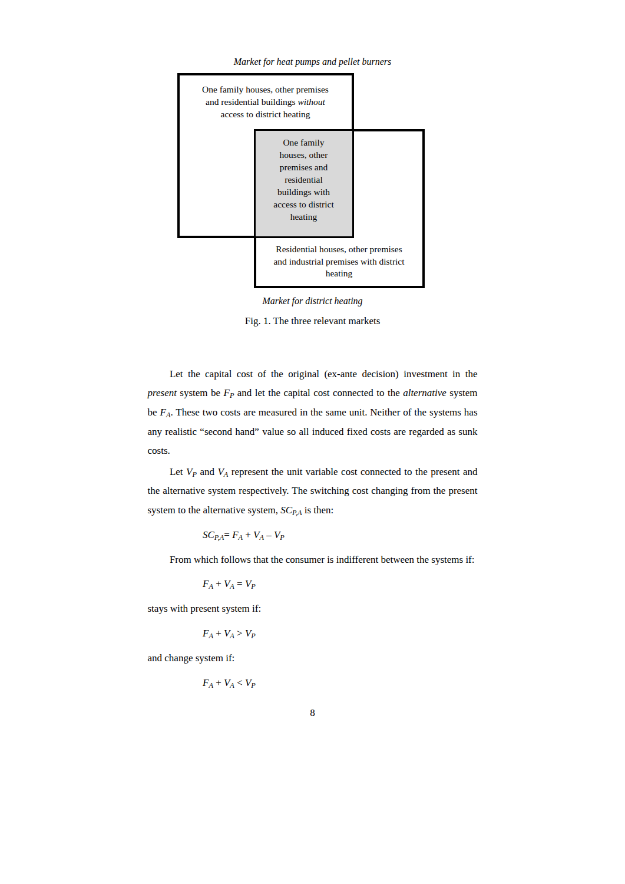Market for heat pumps and pellet burners
One family houses, other premises
and residential buildings without
access to district heating
Residential houses, other premises
and industrial premises with district
heating
One family
houses, other
premises and
residential
buildings with
access to district
heating
Market for district heating
Fig. 1. The three relevant markets
Let the capital cost of the original (ex-ante decision) investment in the present system be FP and let the capital cost connected to the alternative system be FA. These two costs are measured in the same unit. Neither of the systems has any realistic “second hand” value so all induced fixed costs are regarded as sunk costs.
Let VP and VA represent the unit variable cost connected to the present and the alternative system respectively. The switching cost changing from the present system to the alternative system, SCP,A is then:
SCP,A= FA + VA – VP
From which follows that the consumer is indifferent between the systems if:
FA + VA = VP
stays with present system if:
FA + VA > VP
and change system if:
FA + VA < VP
8